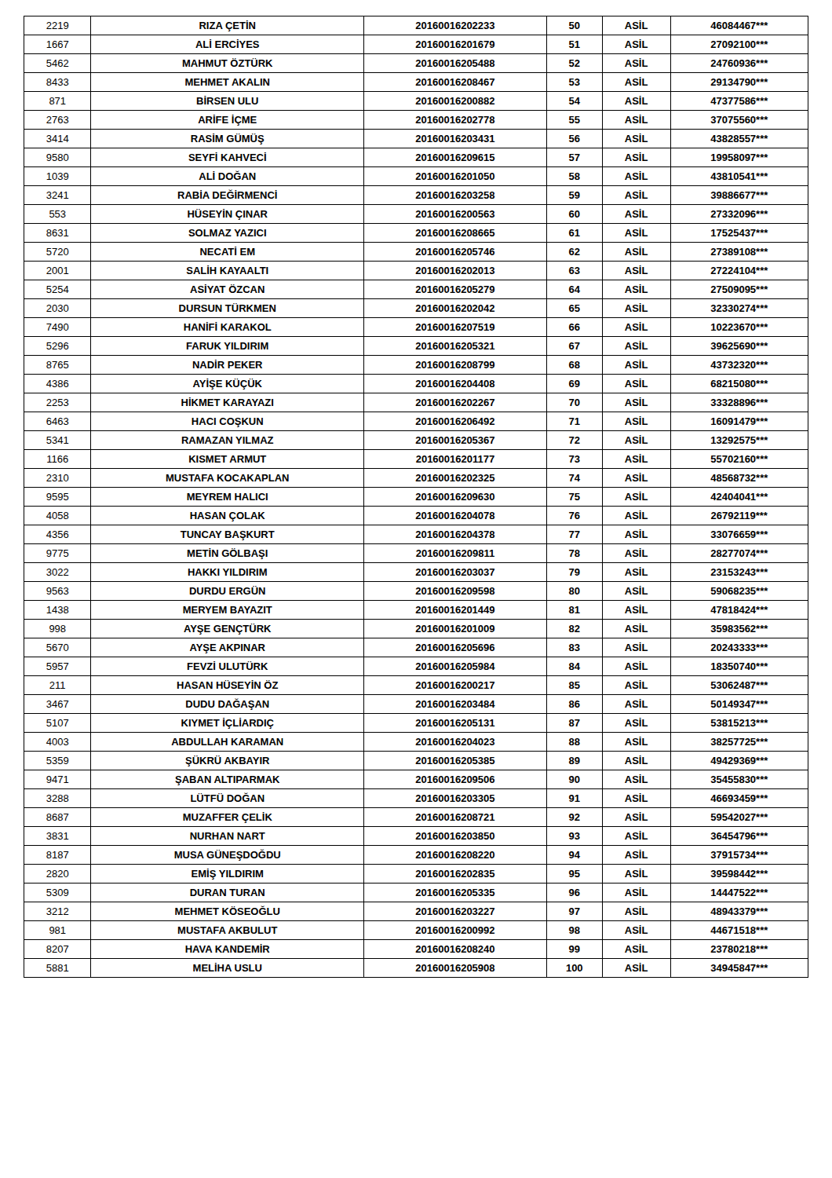| 2219 | RIZA ÇETİN | 20160016202233 | 50 | ASİL | 46084467*** |
| 1667 | ALİ ERCİYES | 20160016201679 | 51 | ASİL | 27092100*** |
| 5462 | MAHMUT ÖZTÜRK | 20160016205488 | 52 | ASİL | 24760936*** |
| 8433 | MEHMET AKALIN | 20160016208467 | 53 | ASİL | 29134790*** |
| 871 | BİRSEN ULU | 20160016200882 | 54 | ASİL | 47377586*** |
| 2763 | ARİFE İÇME | 20160016202778 | 55 | ASİL | 37075560*** |
| 3414 | RASİM GÜMÜŞ | 20160016203431 | 56 | ASİL | 43828557*** |
| 9580 | SEYFİ KAHVECİ | 20160016209615 | 57 | ASİL | 19958097*** |
| 1039 | ALİ DOĞAN | 20160016201050 | 58 | ASİL | 43810541*** |
| 3241 | RABİA DEĞİRMENCİ | 20160016203258 | 59 | ASİL | 39886677*** |
| 553 | HÜSEYİN ÇINAR | 20160016200563 | 60 | ASİL | 27332096*** |
| 8631 | SOLMAZ YAZICI | 20160016208665 | 61 | ASİL | 17525437*** |
| 5720 | NECATİ EM | 20160016205746 | 62 | ASİL | 27389108*** |
| 2001 | SALİH KAYAALTI | 20160016202013 | 63 | ASİL | 27224104*** |
| 5254 | ASİYAT ÖZCAN | 20160016205279 | 64 | ASİL | 27509095*** |
| 2030 | DURSUN TÜRKMEN | 20160016202042 | 65 | ASİL | 32330274*** |
| 7490 | HANİFİ KARAKOL | 20160016207519 | 66 | ASİL | 10223670*** |
| 5296 | FARUK YILDIRIM | 20160016205321 | 67 | ASİL | 39625690*** |
| 8765 | NADİR PEKER | 20160016208799 | 68 | ASİL | 43732320*** |
| 4386 | AYİŞE KÜÇÜK | 20160016204408 | 69 | ASİL | 68215080*** |
| 2253 | HİKMET KARAYAZI | 20160016202267 | 70 | ASİL | 33328896*** |
| 6463 | HACI COŞKUN | 20160016206492 | 71 | ASİL | 16091479*** |
| 5341 | RAMAZAN YILMAZ | 20160016205367 | 72 | ASİL | 13292575*** |
| 1166 | KISMET ARMUT | 20160016201177 | 73 | ASİL | 55702160*** |
| 2310 | MUSTAFA KOCAKAPLAN | 20160016202325 | 74 | ASİL | 48568732*** |
| 9595 | MEYREM HALICI | 20160016209630 | 75 | ASİL | 42404041*** |
| 4058 | HASAN ÇOLAK | 20160016204078 | 76 | ASİL | 26792119*** |
| 4356 | TUNCAY BAŞKURT | 20160016204378 | 77 | ASİL | 33076659*** |
| 9775 | METİN GÖLBAŞI | 20160016209811 | 78 | ASİL | 28277074*** |
| 3022 | HAKKI YILDIRIM | 20160016203037 | 79 | ASİL | 23153243*** |
| 9563 | DURDU ERGÜN | 20160016209598 | 80 | ASİL | 59068235*** |
| 1438 | MERYEM BAYAZIT | 20160016201449 | 81 | ASİL | 47818424*** |
| 998 | AYŞE GENÇTÜRK | 20160016201009 | 82 | ASİL | 35983562*** |
| 5670 | AYŞE AKPINAR | 20160016205696 | 83 | ASİL | 20243333*** |
| 5957 | FEVZİ ULUTÜRK | 20160016205984 | 84 | ASİL | 18350740*** |
| 211 | HASAN HÜSEYİN ÖZ | 20160016200217 | 85 | ASİL | 53062487*** |
| 3467 | DUDU DAĞAŞAN | 20160016203484 | 86 | ASİL | 50149347*** |
| 5107 | KIYMET İÇLİARDIÇ | 20160016205131 | 87 | ASİL | 53815213*** |
| 4003 | ABDULLAH KARAMAN | 20160016204023 | 88 | ASİL | 38257725*** |
| 5359 | ŞÜKRÜ AKBAYIR | 20160016205385 | 89 | ASİL | 49429369*** |
| 9471 | ŞABAN ALTIPARMAK | 20160016209506 | 90 | ASİL | 35455830*** |
| 3288 | LÜTFÜ DOĞAN | 20160016203305 | 91 | ASİL | 46693459*** |
| 8687 | MUZAFFER ÇELİK | 20160016208721 | 92 | ASİL | 59542027*** |
| 3831 | NURHAN NART | 20160016203850 | 93 | ASİL | 36454796*** |
| 8187 | MUSA GÜNEŞDOĞDU | 20160016208220 | 94 | ASİL | 37915734*** |
| 2820 | EMİŞ YILDIRIM | 20160016202835 | 95 | ASİL | 39598442*** |
| 5309 | DURAN TURAN | 20160016205335 | 96 | ASİL | 14447522*** |
| 3212 | MEHMET KÖSEOĞLU | 20160016203227 | 97 | ASİL | 48943379*** |
| 981 | MUSTAFA AKBULUT | 20160016200992 | 98 | ASİL | 44671518*** |
| 8207 | HAVA KANDEMİR | 20160016208240 | 99 | ASİL | 23780218*** |
| 5881 | MELİHA USLU | 20160016205908 | 100 | ASİL | 34945847*** |